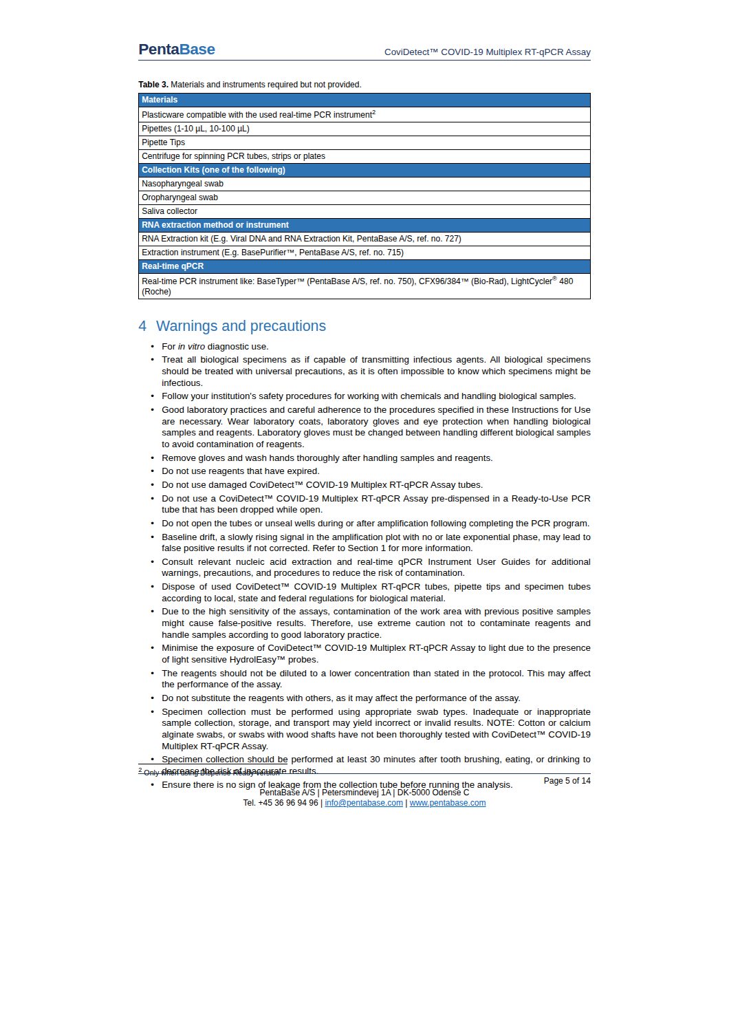PentaBase
CoviDetect™ COVID-19 Multiplex RT-qPCR Assay
Table 3. Materials and instruments required but not provided.
| Materials |
| Plasticware compatible with the used real-time PCR instrument 2 |
| Pipettes (1-10 µL, 10-100 µL) |
| Pipette Tips |
| Centrifuge for spinning PCR tubes, strips or plates |
| Collection Kits (one of the following) |
| Nasopharyngeal swab |
| Oropharyngeal swab |
| Saliva collector |
| RNA extraction method or instrument |
| RNA Extraction kit (E.g. Viral DNA and RNA Extraction Kit, PentaBase A/S, ref. no. 727) |
| Extraction instrument (E.g. BasePurifier™, PentaBase A/S, ref. no. 715) |
| Real-time qPCR |
| Real-time PCR instrument like: BaseTyper™ (PentaBase A/S, ref. no. 750), CFX96/384™ (Bio-Rad), LightCycler ® 480 (Roche) |
4 Warnings and precautions
For in vitro diagnostic use.
Treat all biological specimens as if capable of transmitting infectious agents. All biological specimens should be treated with universal precautions, as it is often impossible to know which specimens might be infectious.
Follow your institution's safety procedures for working with chemicals and handling biological samples.
Good laboratory practices and careful adherence to the procedures specified in these Instructions for Use are necessary. Wear laboratory coats, laboratory gloves and eye protection when handling biological samples and reagents. Laboratory gloves must be changed between handling different biological samples to avoid contamination of reagents.
Remove gloves and wash hands thoroughly after handling samples and reagents.
Do not use reagents that have expired.
Do not use damaged CoviDetect™ COVID-19 Multiplex RT-qPCR Assay tubes.
Do not use a CoviDetect™ COVID-19 Multiplex RT-qPCR Assay pre-dispensed in a Ready-to-Use PCR tube that has been dropped while open.
Do not open the tubes or unseal wells during or after amplification following completing the PCR program.
Baseline drift, a slowly rising signal in the amplification plot with no or late exponential phase, may lead to false positive results if not corrected. Refer to Section 1 for more information.
Consult relevant nucleic acid extraction and real-time qPCR Instrument User Guides for additional warnings, precautions, and procedures to reduce the risk of contamination.
Dispose of used CoviDetect™ COVID-19 Multiplex RT-qPCR tubes, pipette tips and specimen tubes according to local, state and federal regulations for biological material.
Due to the high sensitivity of the assays, contamination of the work area with previous positive samples might cause false-positive results. Therefore, use extreme caution not to contaminate reagents and handle samples according to good laboratory practice.
Minimise the exposure of CoviDetect™ COVID-19 Multiplex RT-qPCR Assay to light due to the presence of light sensitive HydrolEasy™ probes.
The reagents should not be diluted to a lower concentration than stated in the protocol. This may affect the performance of the assay.
Do not substitute the reagents with others, as it may affect the performance of the assay.
Specimen collection must be performed using appropriate swab types. Inadequate or inappropriate sample collection, storage, and transport may yield incorrect or invalid results. NOTE: Cotton or calcium alginate swabs, or swabs with wood shafts have not been thoroughly tested with CoviDetect™ COVID-19 Multiplex RT-qPCR Assay.
Specimen collection should be performed at least 30 minutes after tooth brushing, eating, or drinking to decrease the risk of inaccurate results.
Ensure there is no sign of leakage from the collection tube before running the analysis.
2 Only when using Dispense Ready version
Page 5 of 14
PentaBase A/S | Petersmindevej 1A | DK-5000 Odense C
Tel. +45 36 96 94 96 | info@pentabase.com | www.pentabase.com